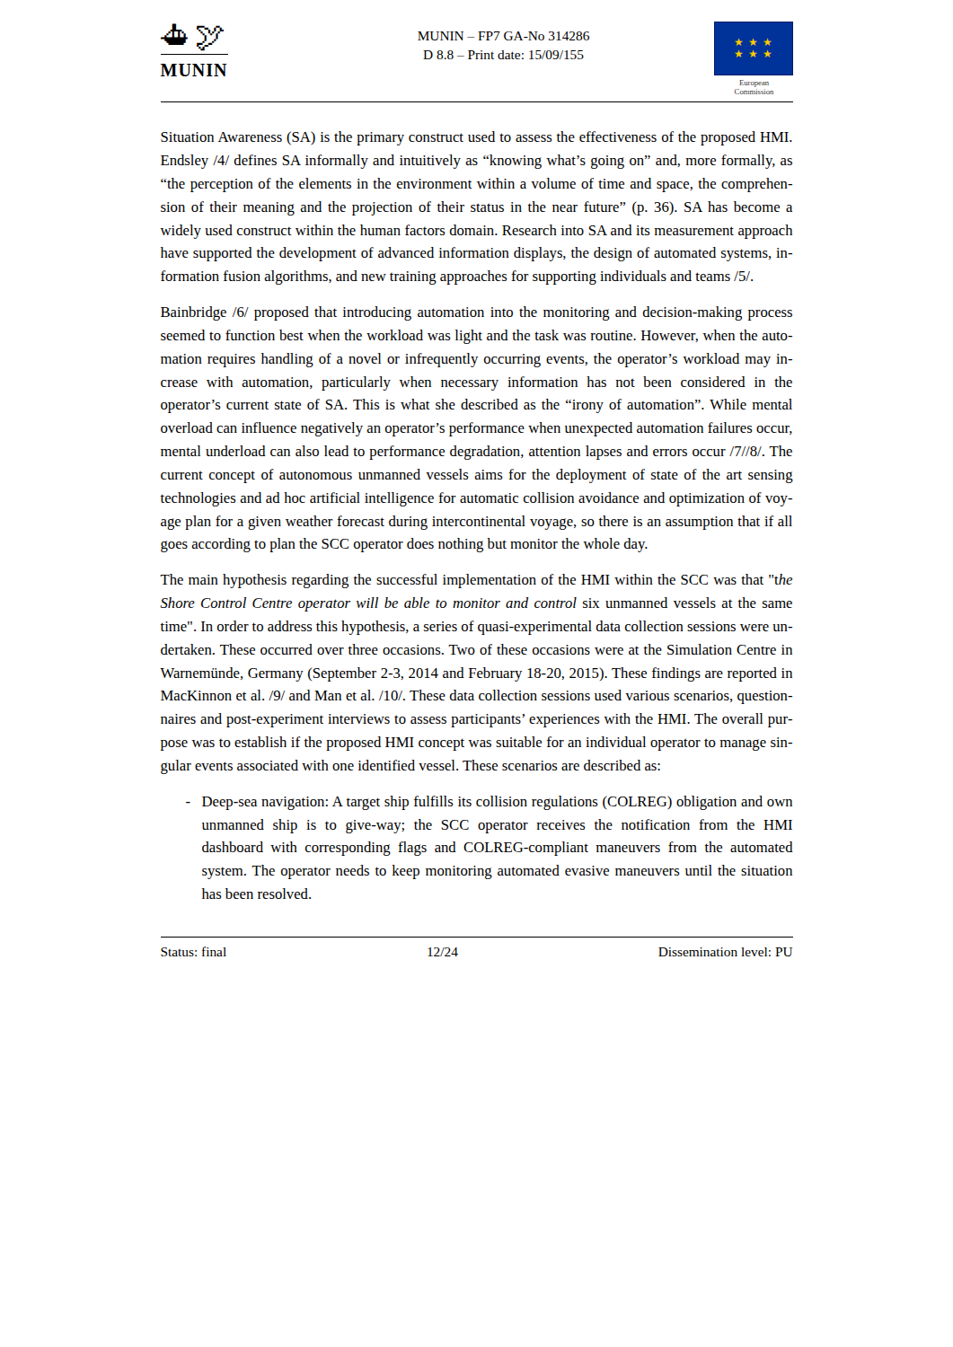⛴︎ 🕊︎
MUNIN
MUNIN – FP7 GA-No 314286
D 8.8 – Print date: 15/09/155
★ ★ ★
★ ★ ★
European
Commission
Situation Awareness (SA) is the primary construct used to assess the effectiveness of the proposed HMI. Endsley /4/ defines SA informally and intuitively as “knowing what’s going on” and, more formally, as “the perception of the elements in the environment within a volume of time and space, the comprehension of their meaning and the projection of their status in the near future” (p. 36). SA has become a widely used construct within the human factors domain. Research into SA and its measurement approach have supported the development of advanced information displays, the design of automated systems, information fusion algorithms, and new training approaches for supporting individuals and teams /5/.
Bainbridge /6/ proposed that introducing automation into the monitoring and decision-making process seemed to function best when the workload was light and the task was routine. However, when the automation requires handling of a novel or infrequently occurring events, the operator’s workload may increase with automation, particularly when necessary information has not been considered in the operator’s current state of SA. This is what she described as the “irony of automation”. While mental overload can influence negatively an operator’s performance when unexpected automation failures occur, mental underload can also lead to performance degradation, attention lapses and errors occur /7//8/. The current concept of autonomous unmanned vessels aims for the deployment of state of the art sensing technologies and ad hoc artificial intelligence for automatic collision avoidance and optimization of voyage plan for a given weather forecast during intercontinental voyage, so there is an assumption that if all goes according to plan the SCC operator does nothing but monitor the whole day.
The main hypothesis regarding the successful implementation of the HMI within the SCC was that "the Shore Control Centre operator will be able to monitor and control six unmanned vessels at the same time". In order to address this hypothesis, a series of quasi-experimental data collection sessions were undertaken. These occurred over three occasions. Two of these occasions were at the Simulation Centre in Warnemünde, Germany (September 2-3, 2014 and February 18-20, 2015). These findings are reported in MacKinnon et al. /9/ and Man et al. /10/. These data collection sessions used various scenarios, questionnaires and post-experiment interviews to assess participants’ experiences with the HMI. The overall purpose was to establish if the proposed HMI concept was suitable for an individual operator to manage singular events associated with one identified vessel. These scenarios are described as:
Deep-sea navigation: A target ship fulfills its collision regulations (COLREG) obligation and own unmanned ship is to give-way; the SCC operator receives the notification from the HMI dashboard with corresponding flags and COLREG-compliant maneuvers from the automated system. The operator needs to keep monitoring automated evasive maneuvers until the situation has been resolved.
Status: final
12/24
Dissemination level: PU